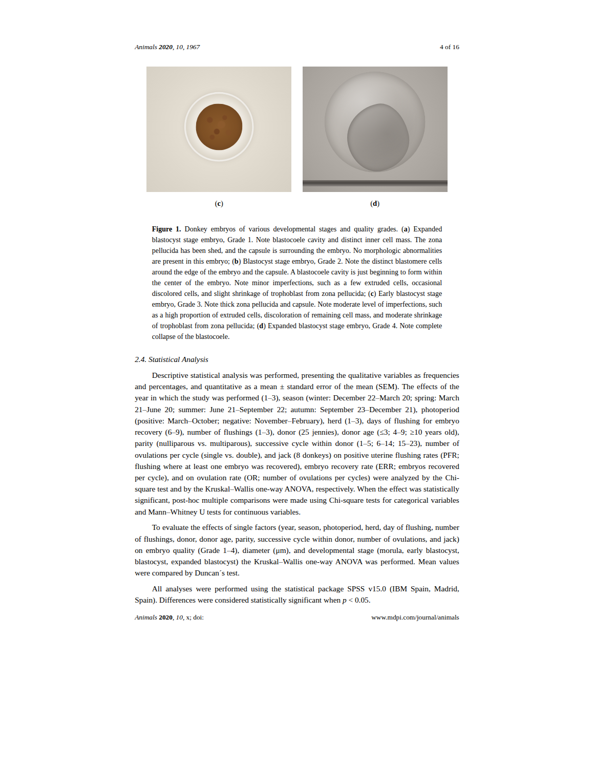Animals 2020, 10, 1967 4 of 16
(c)
(d)
Figure 1. Donkey embryos of various developmental stages and quality grades. (a) Expanded blastocyst stage embryo, Grade 1. Note blastocoele cavity and distinct inner cell mass. The zona pellucida has been shed, and the capsule is surrounding the embryo. No morphologic abnormalities are present in this embryo; (b) Blastocyst stage embryo, Grade 2. Note the distinct blastomere cells around the edge of the embryo and the capsule. A blastocoele cavity is just beginning to form within the center of the embryo. Note minor imperfections, such as a few extruded cells, occasional discolored cells, and slight shrinkage of trophoblast from zona pellucida; (c) Early blastocyst stage embryo, Grade 3. Note thick zona pellucida and capsule. Note moderate level of imperfections, such as a high proportion of extruded cells, discoloration of remaining cell mass, and moderate shrinkage of trophoblast from zona pellucida; (d) Expanded blastocyst stage embryo, Grade 4. Note complete collapse of the blastocoele.
2.4. Statistical Analysis
Descriptive statistical analysis was performed, presenting the qualitative variables as frequencies and percentages, and quantitative as a mean ± standard error of the mean (SEM). The effects of the year in which the study was performed (1–3), season (winter: December 22–March 20; spring: March 21–June 20; summer: June 21–September 22; autumn: September 23–December 21), photoperiod (positive: March–October; negative: November–February), herd (1–3), days of flushing for embryo recovery (6–9), number of flushings (1–3), donor (25 jennies), donor age (≤3; 4–9; ≥10 years old), parity (nulliparous vs. multiparous), successive cycle within donor (1–5; 6–14; 15–23), number of ovulations per cycle (single vs. double), and jack (8 donkeys) on positive uterine flushing rates (PFR; flushing where at least one embryo was recovered), embryo recovery rate (ERR; embryos recovered per cycle), and on ovulation rate (OR; number of ovulations per cycles) were analyzed by the Chi-square test and by the Kruskal–Wallis one-way ANOVA, respectively. When the effect was statistically significant, post-hoc multiple comparisons were made using Chi-square tests for categorical variables and Mann–Whitney U tests for continuous variables.
To evaluate the effects of single factors (year, season, photoperiod, herd, day of flushing, number of flushings, donor, donor age, parity, successive cycle within donor, number of ovulations, and jack) on embryo quality (Grade 1–4), diameter (μm), and developmental stage (morula, early blastocyst, blastocyst, expanded blastocyst) the Kruskal–Wallis one-way ANOVA was performed. Mean values were compared by Duncan´s test.
All analyses were performed using the statistical package SPSS v15.0 (IBM Spain, Madrid, Spain). Differences were considered statistically significant when p < 0.05.
Animals 2020, 10, x; doi: www.mdpi.com/journal/animals